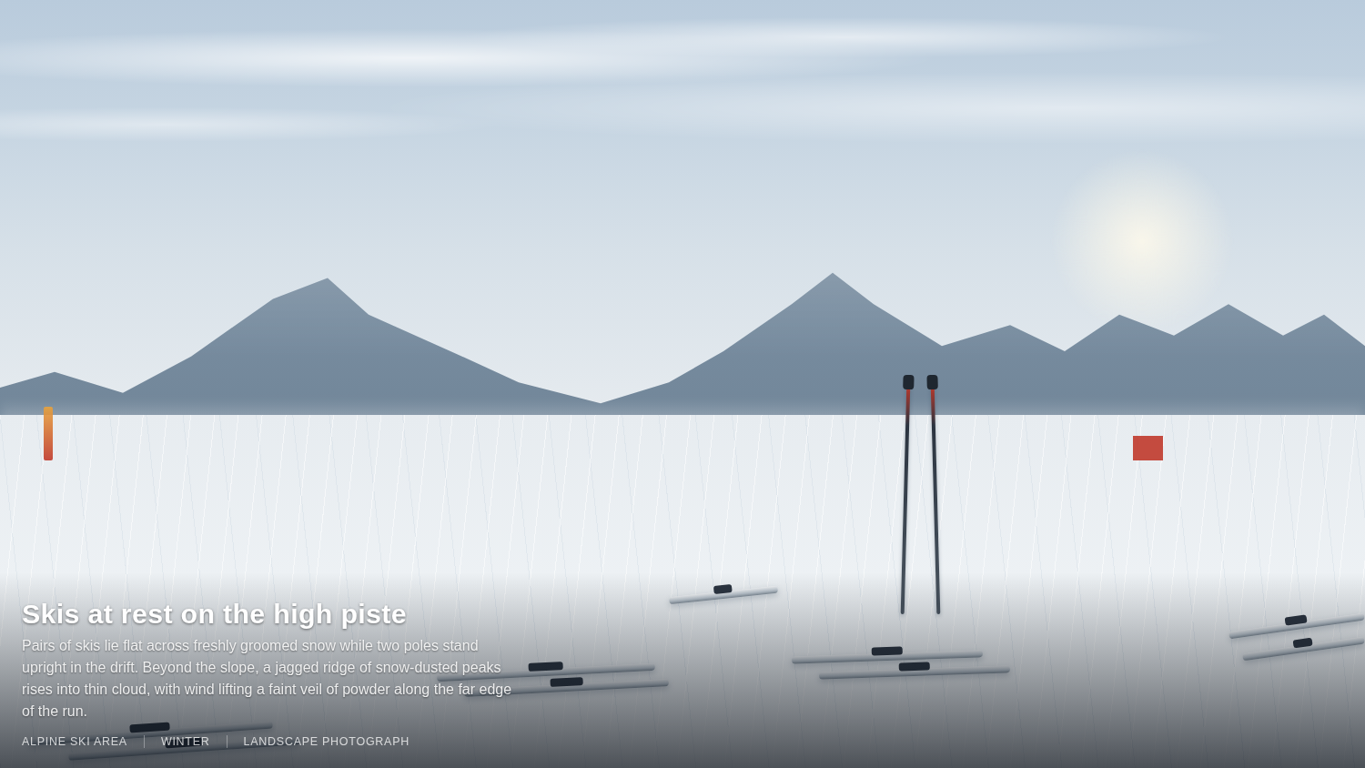Skis at rest on the high piste
Pairs of skis lie flat across freshly groomed snow while two poles stand upright in the drift. Beyond the slope, a jagged ridge of snow-dusted peaks rises into thin cloud, with wind lifting a faint veil of powder along the far edge of the run.
Alpine ski area Winter Landscape photograph